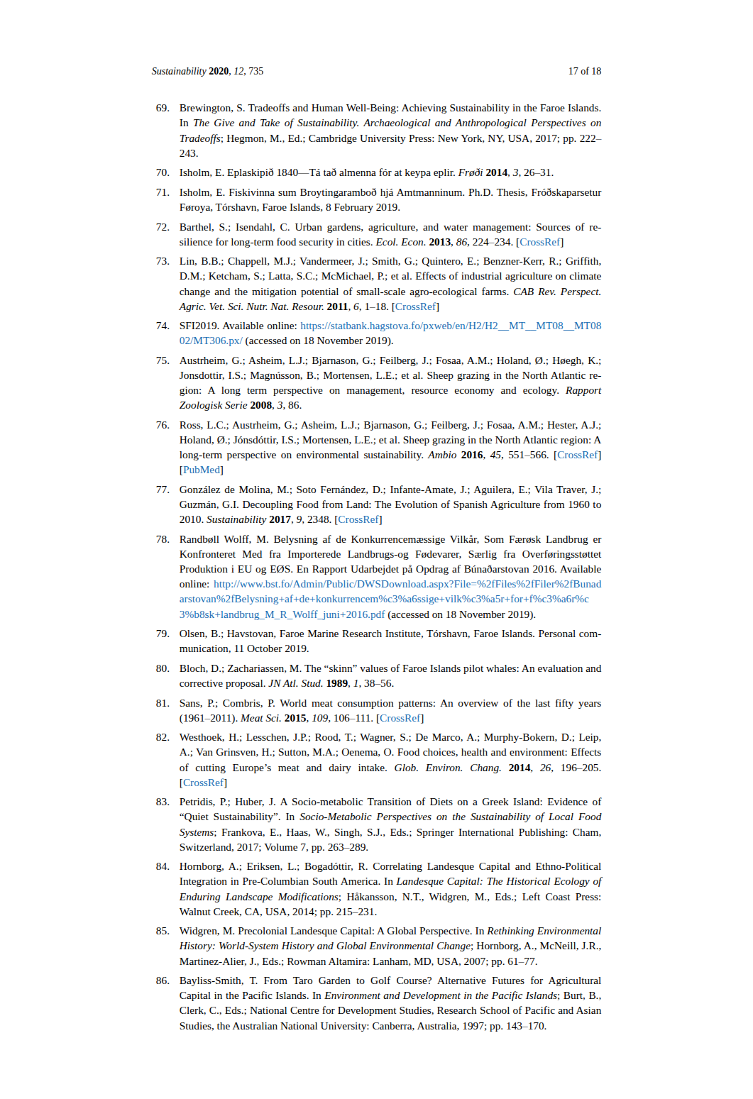Sustainability 2020, 12, 735
17 of 18
69. Brewington, S. Tradeoffs and Human Well-Being: Achieving Sustainability in the Faroe Islands. In The Give and Take of Sustainability. Archaeological and Anthropological Perspectives on Tradeoffs; Hegmon, M., Ed.; Cambridge University Press: New York, NY, USA, 2017; pp. 222–243.
70. Isholm, E. Eplaskipið 1840—Tá tað almenna fór at keypa eplir. Frøði 2014, 3, 26–31.
71. Isholm, E. Fiskivinna sum Broytingaramboð hjá Amtmanninum. Ph.D. Thesis, Fróðskaparsetur Føroya, Tórshavn, Faroe Islands, 8 February 2019.
72. Barthel, S.; Isendahl, C. Urban gardens, agriculture, and water management: Sources of resilience for long-term food security in cities. Ecol. Econ. 2013, 86, 224–234. [CrossRef]
73. Lin, B.B.; Chappell, M.J.; Vandermeer, J.; Smith, G.; Quintero, E.; Benzner-Kerr, R.; Griffith, D.M.; Ketcham, S.; Latta, S.C.; McMichael, P.; et al. Effects of industrial agriculture on climate change and the mitigation potential of small-scale agro-ecological farms. CAB Rev. Perspect. Agric. Vet. Sci. Nutr. Nat. Resour. 2011, 6, 1–18. [CrossRef]
74. SFI2019. Available online: https://statbank.hagstova.fo/pxweb/en/H2/H2__MT__MT08__MT0802/MT306.px/ (accessed on 18 November 2019).
75. Austrheim, G.; Asheim, L.J.; Bjarnason, G.; Feilberg, J.; Fosaa, A.M.; Holand, Ø.; Høegh, K.; Jonsdottir, I.S.; Magnússon, B.; Mortensen, L.E.; et al. Sheep grazing in the North Atlantic region: A long term perspective on management, resource economy and ecology. Rapport Zoologisk Serie 2008, 3, 86.
76. Ross, L.C.; Austrheim, G.; Asheim, L.J.; Bjarnason, G.; Feilberg, J.; Fosaa, A.M.; Hester, A.J.; Holand, Ø.; Jónsdóttir, I.S.; Mortensen, L.E.; et al. Sheep grazing in the North Atlantic region: A long-term perspective on environmental sustainability. Ambio 2016, 45, 551–566. [CrossRef] [PubMed]
77. González de Molina, M.; Soto Fernández, D.; Infante-Amate, J.; Aguilera, E.; Vila Traver, J.; Guzmán, G.I. Decoupling Food from Land: The Evolution of Spanish Agriculture from 1960 to 2010. Sustainability 2017, 9, 2348. [CrossRef]
78. Randbøll Wolff, M. Belysning af de Konkurrencemæssige Vilkår, Som Færøsk Landbrug er Konfronteret Med fra Importerede Landbrugs-og Fødevarer, Særlig fra Overføringsstøttet Produktion i EU og EØS. En Rapport Udarbejdet på Opdrag af Búnaðarstovan 2016. Available online: http://www.bst.fo/Admin/Public/DWSDownload.aspx?File=%2fFiles%2fFiler%2fBunadarstovan%2fBelysning+af+de+konkurrencem%c3%a6ssige+vilk%c3%a5r+for+f%c3%a6r%c3%b8sk+landbrug_M_R_Wolff_juni+2016.pdf (accessed on 18 November 2019).
79. Olsen, B.; Havstovan, Faroe Marine Research Institute, Tórshavn, Faroe Islands. Personal communication, 11 October 2019.
80. Bloch, D.; Zachariassen, M. The “skinn” values of Faroe Islands pilot whales: An evaluation and corrective proposal. JN Atl. Stud. 1989, 1, 38–56.
81. Sans, P.; Combris, P. World meat consumption patterns: An overview of the last fifty years (1961–2011). Meat Sci. 2015, 109, 106–111. [CrossRef]
82. Westhoek, H.; Lesschen, J.P.; Rood, T.; Wagner, S.; De Marco, A.; Murphy-Bokern, D.; Leip, A.; Van Grinsven, H.; Sutton, M.A.; Oenema, O. Food choices, health and environment: Effects of cutting Europe’s meat and dairy intake. Glob. Environ. Chang. 2014, 26, 196–205. [CrossRef]
83. Petridis, P.; Huber, J. A Socio-metabolic Transition of Diets on a Greek Island: Evidence of “Quiet Sustainability”. In Socio-Metabolic Perspectives on the Sustainability of Local Food Systems; Frankova, E., Haas, W., Singh, S.J., Eds.; Springer International Publishing: Cham, Switzerland, 2017; Volume 7, pp. 263–289.
84. Hornborg, A.; Eriksen, L.; Bogadóttir, R. Correlating Landesque Capital and Ethno-Political Integration in Pre-Columbian South America. In Landesque Capital: The Historical Ecology of Enduring Landscape Modifications; Håkansson, N.T., Widgren, M., Eds.; Left Coast Press: Walnut Creek, CA, USA, 2014; pp. 215–231.
85. Widgren, M. Precolonial Landesque Capital: A Global Perspective. In Rethinking Environmental History: World-System History and Global Environmental Change; Hornborg, A., McNeill, J.R., Martinez-Alier, J., Eds.; Rowman Altamira: Lanham, MD, USA, 2007; pp. 61–77.
86. Bayliss-Smith, T. From Taro Garden to Golf Course? Alternative Futures for Agricultural Capital in the Pacific Islands. In Environment and Development in the Pacific Islands; Burt, B., Clerk, C., Eds.; National Centre for Development Studies, Research School of Pacific and Asian Studies, the Australian National University: Canberra, Australia, 1997; pp. 143–170.